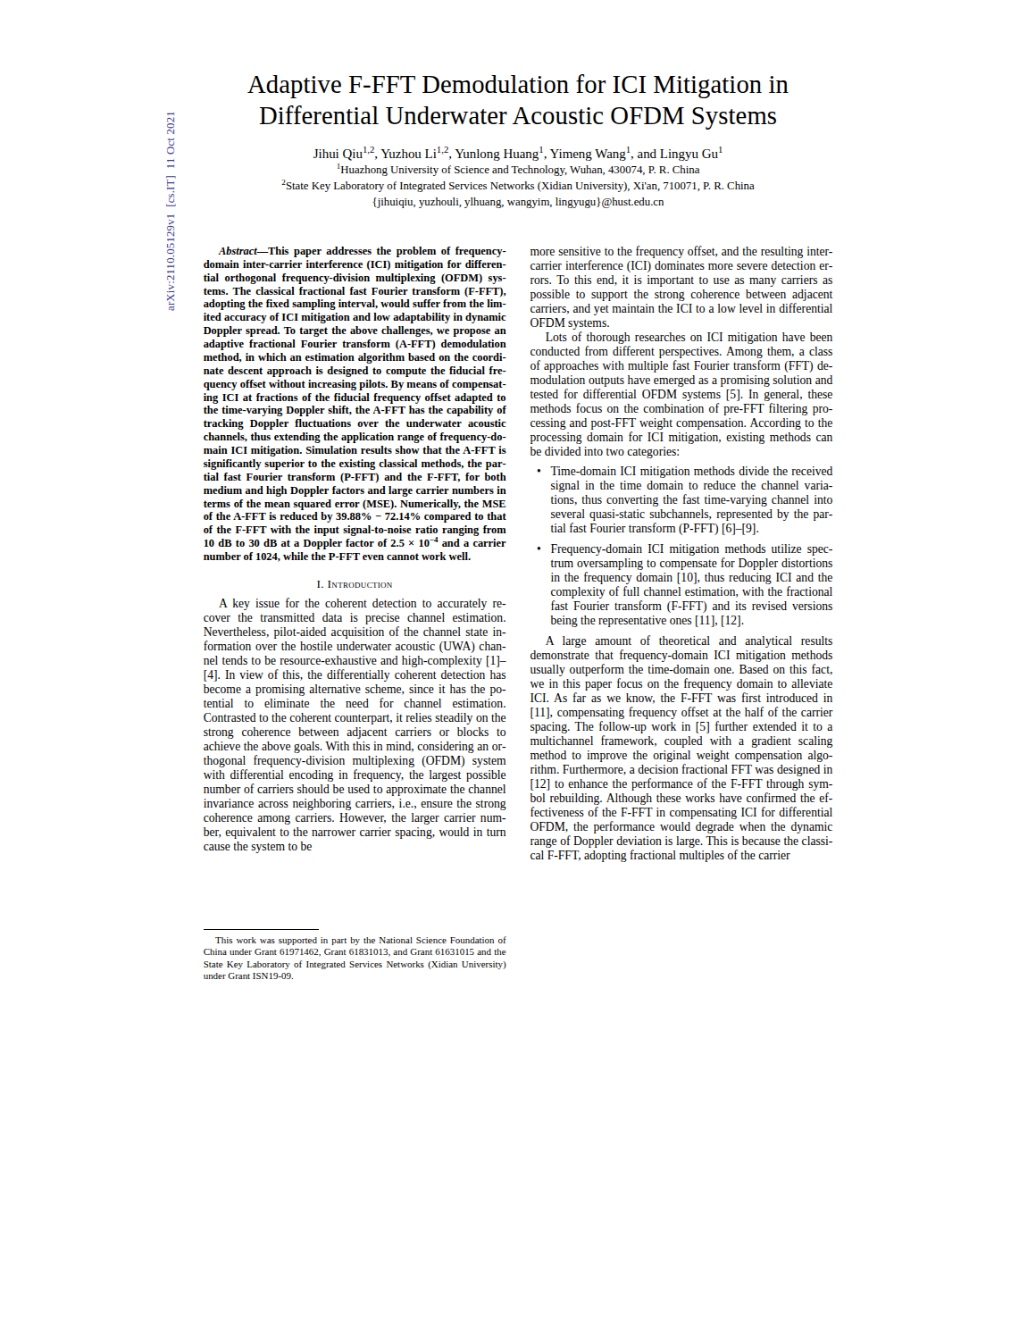arXiv:2110.05129v1 [cs.IT] 11 Oct 2021
Adaptive F-FFT Demodulation for ICI Mitigation in
Differential Underwater Acoustic OFDM Systems
Jihui Qiu1,2, Yuzhou Li1,2, Yunlong Huang1, Yimeng Wang1, and Lingyu Gu1
1Huazhong University of Science and Technology, Wuhan, 430074, P. R. China
2State Key Laboratory of Integrated Services Networks (Xidian University), Xi'an, 710071, P. R. China
{jihuiqiu, yuzhouli, ylhuang, wangyim, lingyugu}@hust.edu.cn
Abstract—This paper addresses the problem of frequency-domain inter-carrier interference (ICI) mitigation for differential orthogonal frequency-division multiplexing (OFDM) systems. The classical fractional fast Fourier transform (F-FFT), adopting the fixed sampling interval, would suffer from the limited accuracy of ICI mitigation and low adaptability in dynamic Doppler spread. To target the above challenges, we propose an adaptive fractional Fourier transform (A-FFT) demodulation method, in which an estimation algorithm based on the coordinate descent approach is designed to compute the fiducial frequency offset without increasing pilots. By means of compensating ICI at fractions of the fiducial frequency offset adapted to the time-varying Doppler shift, the A-FFT has the capability of tracking Doppler fluctuations over the underwater acoustic channels, thus extending the application range of frequency-domain ICI mitigation. Simulation results show that the A-FFT is significantly superior to the existing classical methods, the partial fast Fourier transform (P-FFT) and the F-FFT, for both medium and high Doppler factors and large carrier numbers in terms of the mean squared error (MSE). Numerically, the MSE of the A-FFT is reduced by 39.88% − 72.14% compared to that of the F-FFT with the input signal-to-noise ratio ranging from 10 dB to 30 dB at a Doppler factor of 2.5 × 10−4 and a carrier number of 1024, while the P-FFT even cannot work well.
I. Introduction
A key issue for the coherent detection to accurately recover the transmitted data is precise channel estimation. Nevertheless, pilot-aided acquisition of the channel state information over the hostile underwater acoustic (UWA) channel tends to be resource-exhaustive and high-complexity [1]–[4]. In view of this, the differentially coherent detection has become a promising alternative scheme, since it has the potential to eliminate the need for channel estimation. Contrasted to the coherent counterpart, it relies steadily on the strong coherence between adjacent carriers or blocks to achieve the above goals. With this in mind, considering an orthogonal frequency-division multiplexing (OFDM) system with differential encoding in frequency, the largest possible number of carriers should be used to approximate the channel invariance across neighboring carriers, i.e., ensure the strong coherence among carriers. However, the larger carrier number, equivalent to the narrower carrier spacing, would in turn cause the system to be
This work was supported in part by the National Science Foundation of China under Grant 61971462, Grant 61831013, and Grant 61631015 and the State Key Laboratory of Integrated Services Networks (Xidian University) under Grant ISN19-09.
more sensitive to the frequency offset, and the resulting inter-carrier interference (ICI) dominates more severe detection errors. To this end, it is important to use as many carriers as possible to support the strong coherence between adjacent carriers, and yet maintain the ICI to a low level in differential OFDM systems.
Lots of thorough researches on ICI mitigation have been conducted from different perspectives. Among them, a class of approaches with multiple fast Fourier transform (FFT) demodulation outputs have emerged as a promising solution and tested for differential OFDM systems [5]. In general, these methods focus on the combination of pre-FFT filtering processing and post-FFT weight compensation. According to the processing domain for ICI mitigation, existing methods can be divided into two categories:
Time-domain ICI mitigation methods divide the received signal in the time domain to reduce the channel variations, thus converting the fast time-varying channel into several quasi-static subchannels, represented by the partial fast Fourier transform (P-FFT) [6]–[9].
Frequency-domain ICI mitigation methods utilize spectrum oversampling to compensate for Doppler distortions in the frequency domain [10], thus reducing ICI and the complexity of full channel estimation, with the fractional fast Fourier transform (F-FFT) and its revised versions being the representative ones [11], [12].
A large amount of theoretical and analytical results demonstrate that frequency-domain ICI mitigation methods usually outperform the time-domain one. Based on this fact, we in this paper focus on the frequency domain to alleviate ICI. As far as we know, the F-FFT was first introduced in [11], compensating frequency offset at the half of the carrier spacing. The follow-up work in [5] further extended it to a multichannel framework, coupled with a gradient scaling method to improve the original weight compensation algorithm. Furthermore, a decision fractional FFT was designed in [12] to enhance the performance of the F-FFT through symbol rebuilding. Although these works have confirmed the effectiveness of the F-FFT in compensating ICI for differential OFDM, the performance would degrade when the dynamic range of Doppler deviation is large. This is because the classical F-FFT, adopting fractional multiples of the carrier